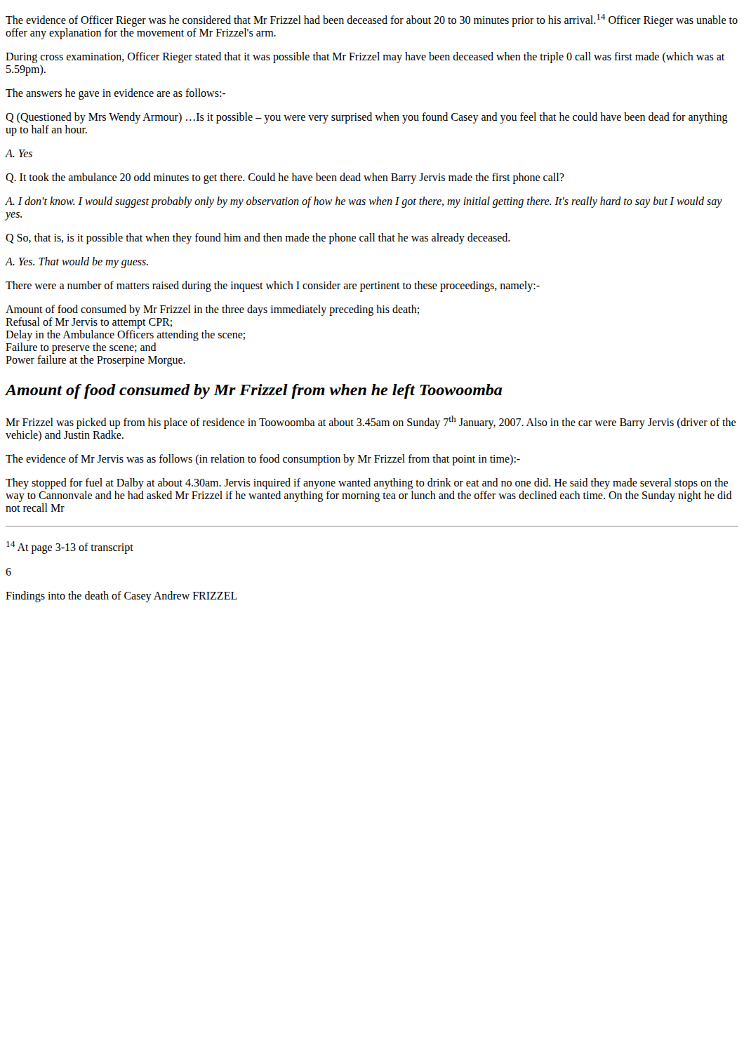The evidence of Officer Rieger was he considered that Mr Frizzel had been deceased for about 20 to 30 minutes prior to his arrival.14 Officer Rieger was unable to offer any explanation for the movement of Mr Frizzel's arm.
During cross examination, Officer Rieger stated that it was possible that Mr Frizzel may have been deceased when the triple 0 call was first made (which was at 5.59pm).
The answers he gave in evidence are as follows:-
Q (Questioned by Mrs Wendy Armour) …Is it possible – you were very surprised when you found Casey and you feel that he could have been dead for anything up to half an hour.
A. Yes
Q. It took the ambulance 20 odd minutes to get there. Could he have been dead when Barry Jervis made the first phone call?
A. I don't know. I would suggest probably only by my observation of how he was when I got there, my initial getting there. It's really hard to say but I would say yes.
Q So, that is, is it possible that when they found him and then made the phone call that he was already deceased.
A. Yes. That would be my guess.
There were a number of matters raised during the inquest which I consider are pertinent to these proceedings, namely:-
Amount of food consumed by Mr Frizzel in the three days immediately preceding his death;
Refusal of Mr Jervis to attempt CPR;
Delay in the Ambulance Officers attending the scene;
Failure to preserve the scene; and
Power failure at the Proserpine Morgue.
Amount of food consumed by Mr Frizzel from when he left Toowoomba
Mr Frizzel was picked up from his place of residence in Toowoomba at about 3.45am on Sunday 7th January, 2007. Also in the car were Barry Jervis (driver of the vehicle) and Justin Radke.
The evidence of Mr Jervis was as follows (in relation to food consumption by Mr Frizzel from that point in time):-
They stopped for fuel at Dalby at about 4.30am. Jervis inquired if anyone wanted anything to drink or eat and no one did. He said they made several stops on the way to Cannonvale and he had asked Mr Frizzel if he wanted anything for morning tea or lunch and the offer was declined each time. On the Sunday night he did not recall Mr
14 At page 3-13 of transcript
6
Findings into the death of Casey Andrew FRIZZEL